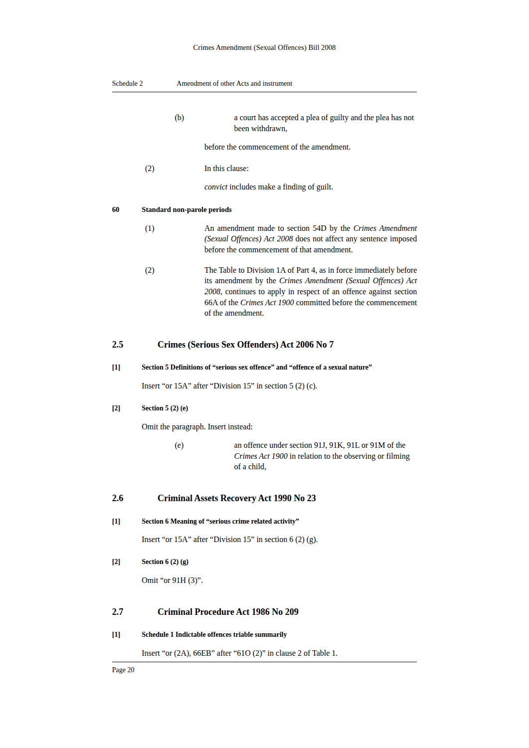Crimes Amendment (Sexual Offences) Bill 2008
Schedule 2
Amendment of other Acts and instrument
(b) a court has accepted a plea of guilty and the plea has not been withdrawn,
before the commencement of the amendment.
(2) In this clause:
convict includes make a finding of guilt.
60 Standard non-parole periods
(1) An amendment made to section 54D by the Crimes Amendment (Sexual Offences) Act 2008 does not affect any sentence imposed before the commencement of that amendment.
(2) The Table to Division 1A of Part 4, as in force immediately before its amendment by the Crimes Amendment (Sexual Offences) Act 2008, continues to apply in respect of an offence against section 66A of the Crimes Act 1900 committed before the commencement of the amendment.
2.5 Crimes (Serious Sex Offenders) Act 2006 No 7
[1] Section 5 Definitions of “serious sex offence” and “offence of a sexual nature”
Insert “or 15A” after “Division 15” in section 5 (2) (c).
[2] Section 5 (2) (e)
Omit the paragraph. Insert instead:
(e) an offence under section 91J, 91K, 91L or 91M of the Crimes Act 1900 in relation to the observing or filming of a child,
2.6 Criminal Assets Recovery Act 1990 No 23
[1] Section 6 Meaning of “serious crime related activity”
Insert “or 15A” after “Division 15” in section 6 (2) (g).
[2] Section 6 (2) (g)
Omit “or 91H (3)”.
2.7 Criminal Procedure Act 1986 No 209
[1] Schedule 1 Indictable offences triable summarily
Insert “or (2A), 66EB” after “61O (2)” in clause 2 of Table 1.
Page 20